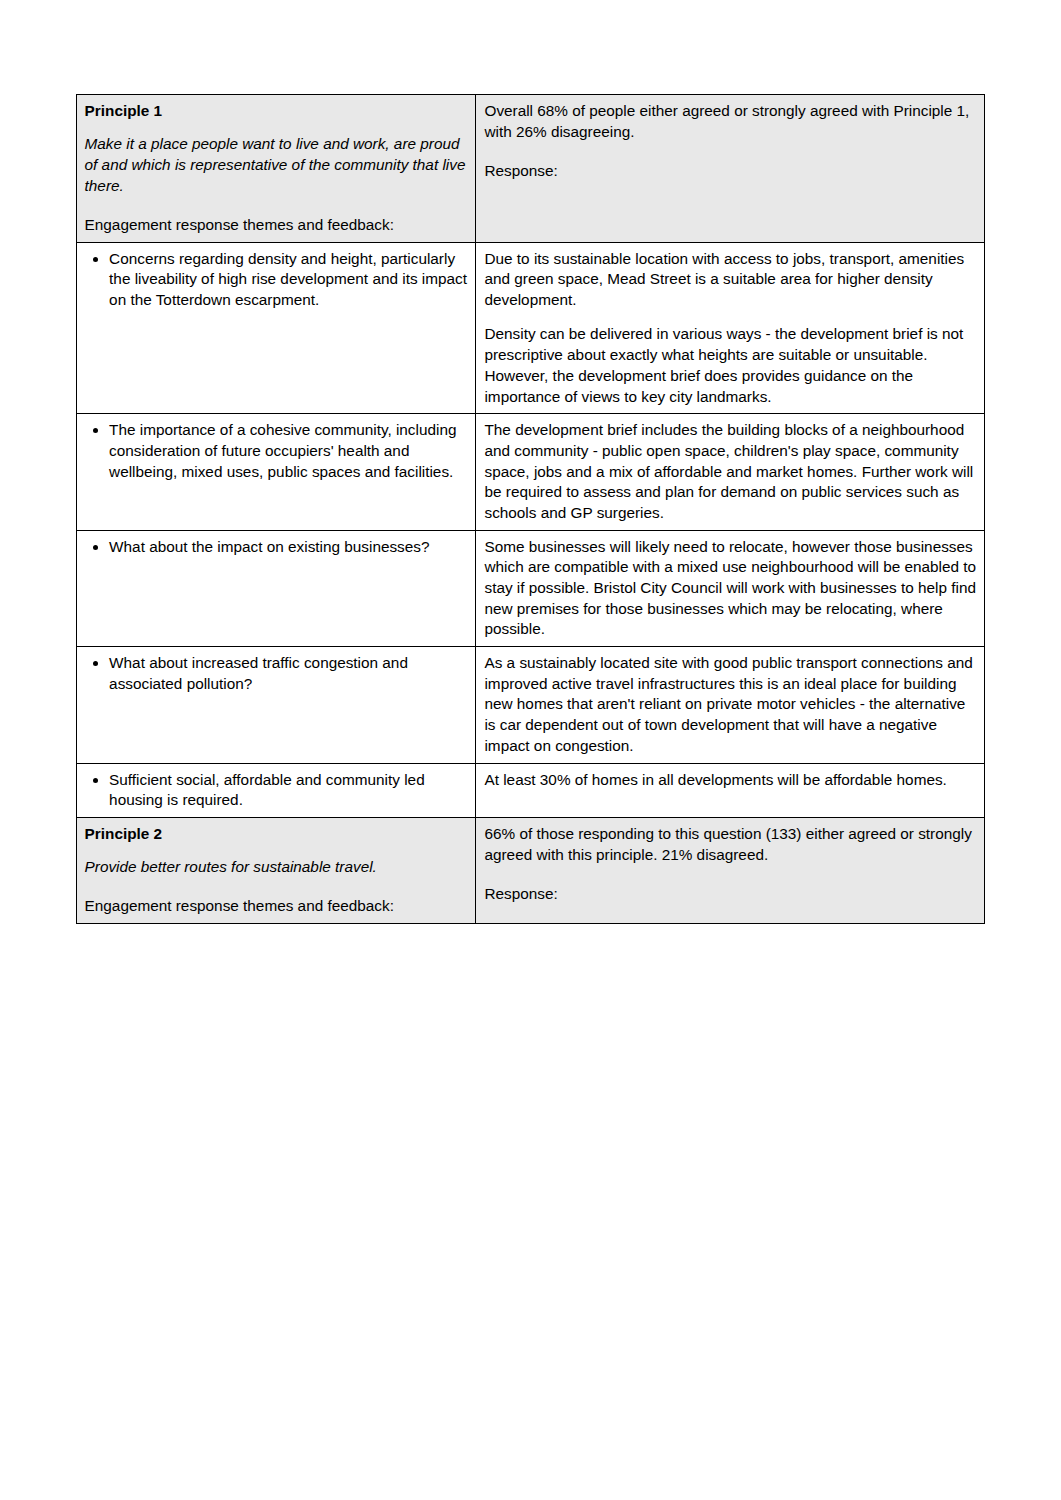| Principle 1 Make it a place people want to live and work, are proud of and which is representative of the community that live there. Engagement response themes and feedback: | Overall 68% of people either agreed or strongly agreed with Principle 1, with 26% disagreeing. Response: |
| Concerns regarding density and height, particularly the liveability of high rise development and its impact on the Totterdown escarpment. | Due to its sustainable location with access to jobs, transport, amenities and green space, Mead Street is a suitable area for higher density development. Density can be delivered in various ways - the development brief is not prescriptive about exactly what heights are suitable or unsuitable. However, the development brief does provides guidance on the importance of views to key city landmarks. |
| The importance of a cohesive community, including consideration of future occupiers' health and wellbeing, mixed uses, public spaces and facilities. | The development brief includes the building blocks of a neighbourhood and community - public open space, children's play space, community space, jobs and a mix of affordable and market homes. Further work will be required to assess and plan for demand on public services such as schools and GP surgeries. |
| What about the impact on existing businesses? | Some businesses will likely need to relocate, however those businesses which are compatible with a mixed use neighbourhood will be enabled to stay if possible. Bristol City Council will work with businesses to help find new premises for those businesses which may be relocating, where possible. |
| What about increased traffic congestion and associated pollution? | As a sustainably located site with good public transport connections and improved active travel infrastructures this is an ideal place for building new homes that aren't reliant on private motor vehicles - the alternative is car dependent out of town development that will have a negative impact on congestion. |
| Sufficient social, affordable and community led housing is required. | At least 30% of homes in all developments will be affordable homes. |
| Principle 2 Provide better routes for sustainable travel. Engagement response themes and feedback: | 66% of those responding to this question (133) either agreed or strongly agreed with this principle. 21% disagreed. Response: |